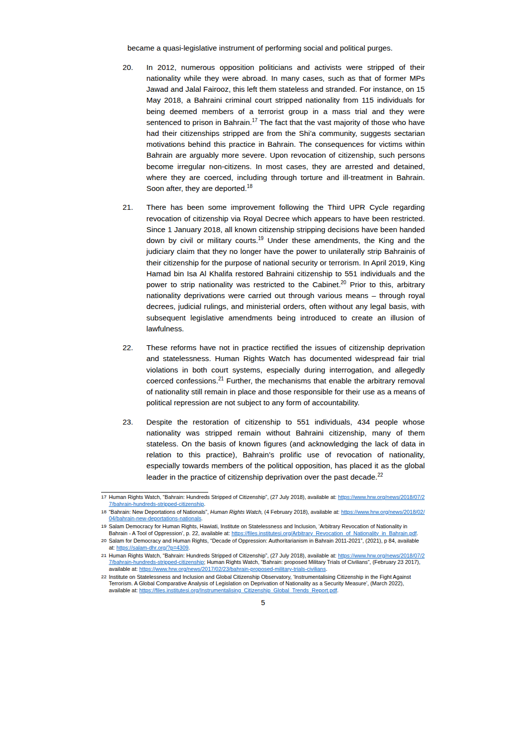became a quasi-legislative instrument of performing social and political purges.
20. In 2012, numerous opposition politicians and activists were stripped of their nationality while they were abroad. In many cases, such as that of former MPs Jawad and Jalal Fairooz, this left them stateless and stranded. For instance, on 15 May 2018, a Bahraini criminal court stripped nationality from 115 individuals for being deemed members of a terrorist group in a mass trial and they were sentenced to prison in Bahrain.17 The fact that the vast majority of those who have had their citizenships stripped are from the Shi’a community, suggests sectarian motivations behind this practice in Bahrain. The consequences for victims within Bahrain are arguably more severe. Upon revocation of citizenship, such persons become irregular non-citizens. In most cases, they are arrested and detained, where they are coerced, including through torture and ill-treatment in Bahrain. Soon after, they are deported.18
21. There has been some improvement following the Third UPR Cycle regarding revocation of citizenship via Royal Decree which appears to have been restricted. Since 1 January 2018, all known citizenship stripping decisions have been handed down by civil or military courts.19 Under these amendments, the King and the judiciary claim that they no longer have the power to unilaterally strip Bahrainis of their citizenship for the purpose of national security or terrorism. In April 2019, King Hamad bin Isa Al Khalifa restored Bahraini citizenship to 551 individuals and the power to strip nationality was restricted to the Cabinet.20 Prior to this, arbitrary nationality deprivations were carried out through various means – through royal decrees, judicial rulings, and ministerial orders, often without any legal basis, with subsequent legislative amendments being introduced to create an illusion of lawfulness.
22. These reforms have not in practice rectified the issues of citizenship deprivation and statelessness. Human Rights Watch has documented widespread fair trial violations in both court systems, especially during interrogation, and allegedly coerced confessions.21 Further, the mechanisms that enable the arbitrary removal of nationality still remain in place and those responsible for their use as a means of political repression are not subject to any form of accountability.
23. Despite the restoration of citizenship to 551 individuals, 434 people whose nationality was stripped remain without Bahraini citizenship, many of them stateless. On the basis of known figures (and acknowledging the lack of data in relation to this practice), Bahrain’s prolific use of revocation of nationality, especially towards members of the political opposition, has placed it as the global leader in the practice of citizenship deprivation over the past decade.22
17 Human Rights Watch, “Bahrain: Hundreds Stripped of Citizenship”, (27 July 2018), available at: https://www.hrw.org/news/2018/07/27/bahrain-hundreds-stripped-citizenship.
18 “Bahrain: New Deportations of Nationals”, Human Rights Watch, (4 February 2018), available at: https://www.hrw.org/news/2018/02/04/bahrain-new-deportations-nationals.
19 Salam Democracy for Human Rights, Hawiati, Institute on Statelessness and Inclusion, ‘Arbitrary Revocation of Nationality in Bahrain - A Tool of Oppression’, p. 22, available at: https://files.institutesi.org/Arbitrary_Revocation_of_Nationality_in_Bahrain.pdf.
20 Salam for Democracy and Human Rights, “Decade of Oppression: Authoritarianism in Bahrain 2011-2021”, (2021), p 84, available at: https://salam-dhr.org/?p=4309.
21 Human Rights Watch, “Bahrain: Hundreds Stripped of Citizenship”, (27 July 2018), available at: https://www.hrw.org/news/2018/07/27/bahrain-hundreds-stripped-citizenship; Human Rights Watch, “Bahrain: proposed Military Trials of Civilians”, (February 23 2017), available at: https://www.hrw.org/news/2017/02/23/bahrain-proposed-military-trials-civilians.
22 Institute on Statelessness and Inclusion and Global Citizenship Observatory, ‘Instrumentalising Citizenship in the Fight Against Terrorism. A Global Comparative Analysis of Legislation on Deprivation of Nationality as a Security Measure’, (March 2022), available at: https://files.institutesi.org/Instrumentalising_Citizenship_Global_Trends_Report.pdf.
5